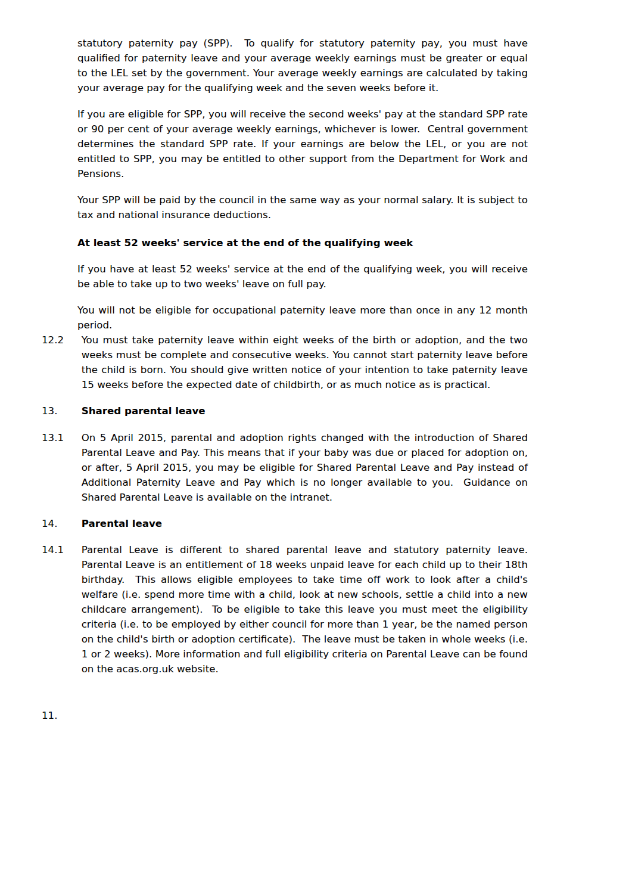statutory paternity pay (SPP). To qualify for statutory paternity pay, you must have qualified for paternity leave and your average weekly earnings must be greater or equal to the LEL set by the government. Your average weekly earnings are calculated by taking your average pay for the qualifying week and the seven weeks before it.
If you are eligible for SPP, you will receive the second weeks' pay at the standard SPP rate or 90 per cent of your average weekly earnings, whichever is lower. Central government determines the standard SPP rate. If your earnings are below the LEL, or you are not entitled to SPP, you may be entitled to other support from the Department for Work and Pensions.
Your SPP will be paid by the council in the same way as your normal salary. It is subject to tax and national insurance deductions.
At least 52 weeks' service at the end of the qualifying week
If you have at least 52 weeks' service at the end of the qualifying week, you will receive be able to take up to two weeks' leave on full pay.
You will not be eligible for occupational paternity leave more than once in any 12 month period.
12.2
You must take paternity leave within eight weeks of the birth or adoption, and the two weeks must be complete and consecutive weeks. You cannot start paternity leave before the child is born. You should give written notice of your intention to take paternity leave 15 weeks before the expected date of childbirth, or as much notice as is practical.
13.
Shared parental leave
13.1
On 5 April 2015, parental and adoption rights changed with the introduction of Shared Parental Leave and Pay. This means that if your baby was due or placed for adoption on, or after, 5 April 2015, you may be eligible for Shared Parental Leave and Pay instead of Additional Paternity Leave and Pay which is no longer available to you. Guidance on Shared Parental Leave is available on the intranet.
14.
Parental leave
14.1
Parental Leave is different to shared parental leave and statutory paternity leave. Parental Leave is an entitlement of 18 weeks unpaid leave for each child up to their 18th birthday. This allows eligible employees to take time off work to look after a child's welfare (i.e. spend more time with a child, look at new schools, settle a child into a new childcare arrangement). To be eligible to take this leave you must meet the eligibility criteria (i.e. to be employed by either council for more than 1 year, be the named person on the child's birth or adoption certificate). The leave must be taken in whole weeks (i.e. 1 or 2 weeks). More information and full eligibility criteria on Parental Leave can be found on the acas.org.uk website.
11.